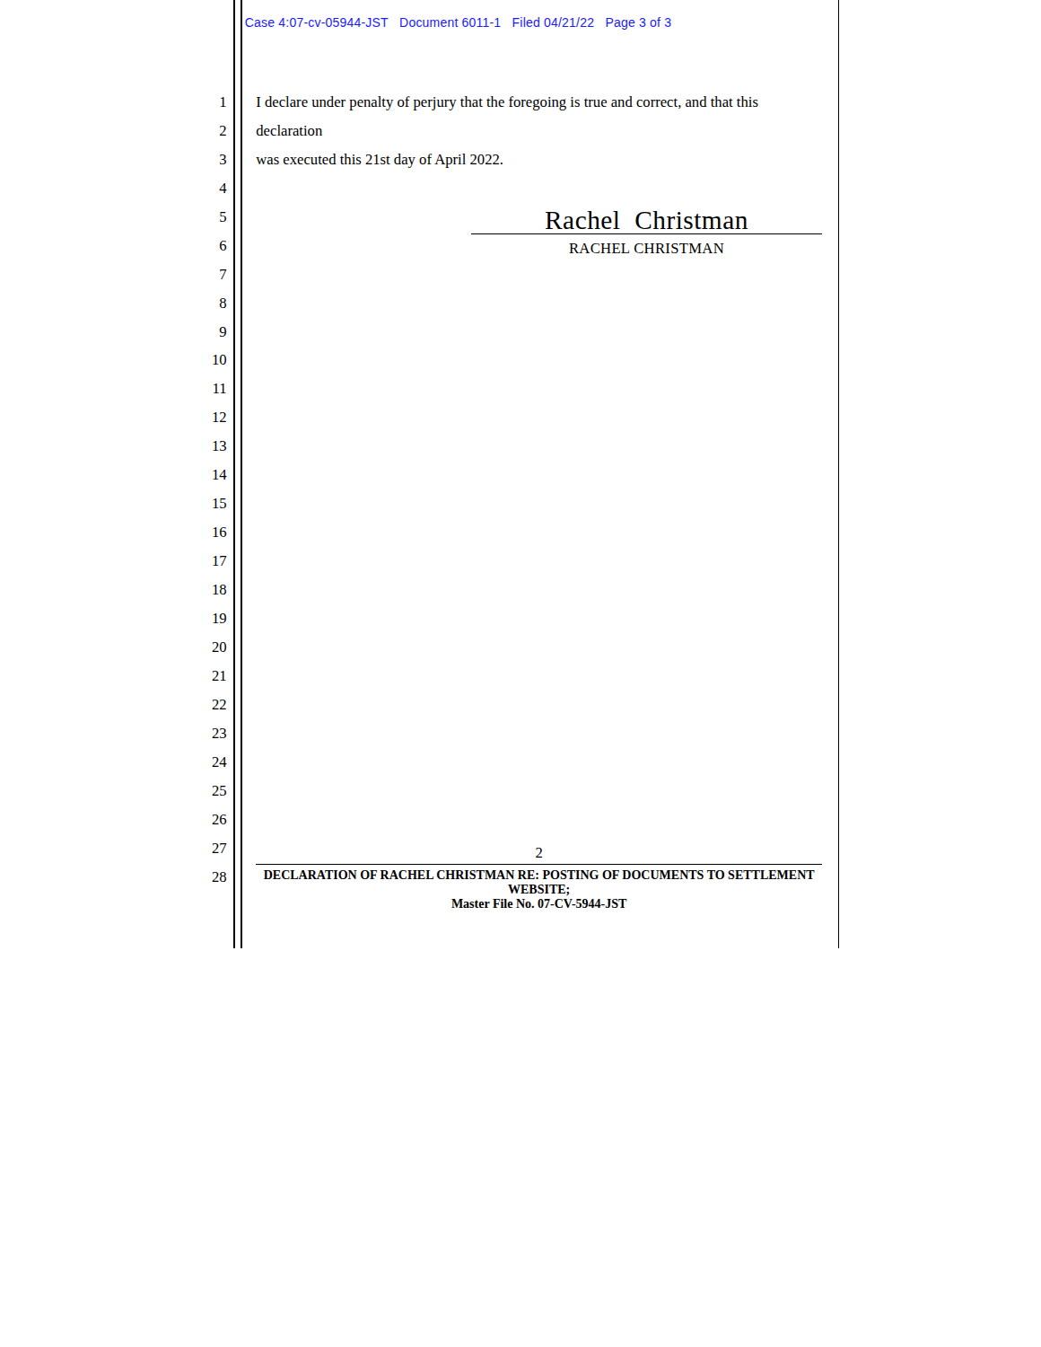Case 4:07-cv-05944-JST Document 6011-1 Filed 04/21/22 Page 3 of 3
1
2
3
4
5
6
7
8
9
10
11
12
13
14
15
16
17
18
19
20
21
22
23
24
25
26
27
28
I declare under penalty of perjury that the foregoing is true and correct, and that this declaration
was executed this 21st day of April 2022.
Rachel Christman
RACHEL CHRISTMAN
2
DECLARATION OF RACHEL CHRISTMAN RE: POSTING OF DOCUMENTS TO SETTLEMENT WEBSITE;
Master File No. 07-CV-5944-JST